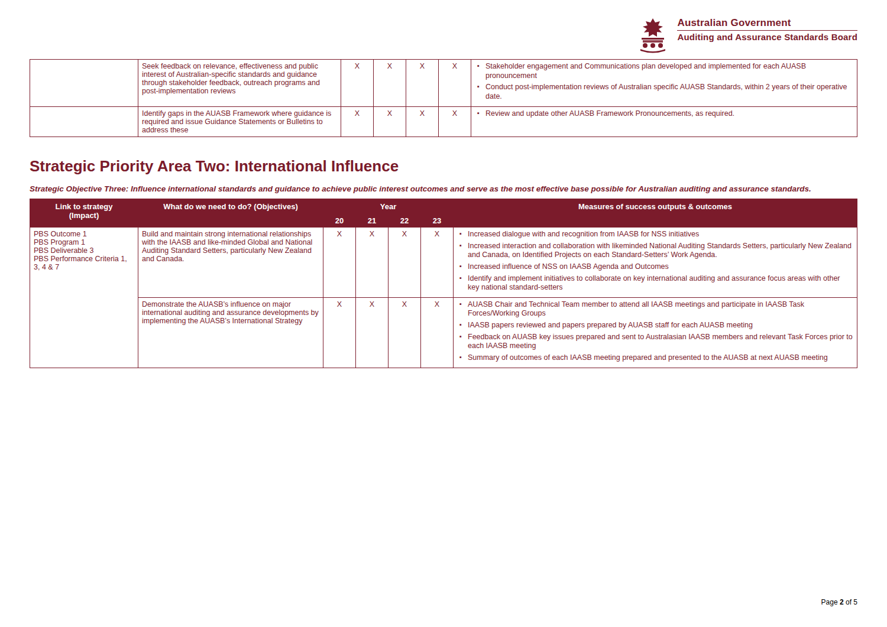Australian Government
Auditing and Assurance Standards Board
| | Seek feedback on relevance, effectiveness and public interest of Australian-specific standards and guidance through stakeholder feedback, outreach programs and post-implementation reviews | X | X | X | X | Stakeholder engagement and Communications plan developed and implemented for each AUASB pronouncement Conduct post-implementation reviews of Australian specific AUASB Standards, within 2 years of their operative date. |
| | Identify gaps in the AUASB Framework where guidance is required and issue Guidance Statements or Bulletins to address these | X | X | X | X | Review and update other AUASB Framework Pronouncements, as required. |
Strategic Priority Area Two: International Influence
Strategic Objective Three: Influence international standards and guidance to achieve public interest outcomes and serve as the most effective base possible for Australian auditing and assurance standards.
| Link to strategy (Impact) | What do we need to do? (Objectives) | Year | Measures of success outputs & outcomes |
| --- | --- | --- | --- |
| 20 | 21 | 22 | 23 |
| PBS Outcome 1 PBS Program 1 PBS Deliverable 3 PBS Performance Criteria 1, 3, 4 & 7 | Build and maintain strong international relationships with the IAASB and like-minded Global and National Auditing Standard Setters, particularly New Zealand and Canada. | X | X | X | X | Increased dialogue with and recognition from IAASB for NSS initiatives Increased interaction and collaboration with likeminded National Auditing Standards Setters, particularly New Zealand and Canada, on Identified Projects on each Standard-Setters’ Work Agenda. Increased influence of NSS on IAASB Agenda and Outcomes Identify and implement initiatives to collaborate on key international auditing and assurance focus areas with other key national standard-setters |
| Demonstrate the AUASB’s influence on major international auditing and assurance developments by implementing the AUASB’s International Strategy | X | X | X | X | AUASB Chair and Technical Team member to attend all IAASB meetings and participate in IAASB Task Forces/Working Groups IAASB papers reviewed and papers prepared by AUASB staff for each AUASB meeting Feedback on AUASB key issues prepared and sent to Australasian IAASB members and relevant Task Forces prior to each IAASB meeting Summary of outcomes of each IAASB meeting prepared and presented to the AUASB at next AUASB meeting |
Page 2 of 5